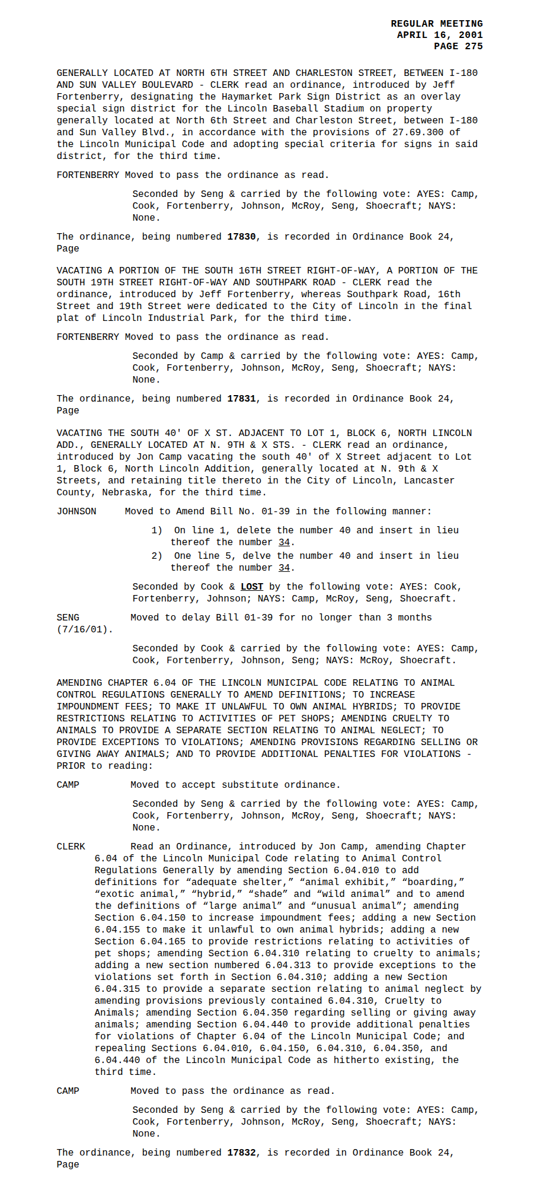REGULAR MEETING
APRIL 16, 2001
PAGE 275
GENERALLY LOCATED AT NORTH 6TH STREET AND CHARLESTON STREET, BETWEEN I-180 AND SUN VALLEY BOULEVARD - CLERK read an ordinance, introduced by Jeff Fortenberry, designating the Haymarket Park Sign District as an overlay special sign district for the Lincoln Baseball Stadium on property generally located at North 6th Street and Charleston Street, between I-180 and Sun Valley Blvd., in accordance with the provisions of 27.69.300 of the Lincoln Municipal Code and adopting special criteria for signs in said district, for the third time.
FORTENBERRY Moved to pass the ordinance as read.
Seconded by Seng & carried by the following vote: AYES: Camp, Cook, Fortenberry, Johnson, McRoy, Seng, Shoecraft; NAYS: None.
The ordinance, being numbered 17830, is recorded in Ordinance Book 24, Page
VACATING A PORTION OF THE SOUTH 16TH STREET RIGHT-OF-WAY, A PORTION OF THE SOUTH 19TH STREET RIGHT-OF-WAY AND SOUTHPARK ROAD - CLERK read the ordinance, introduced by Jeff Fortenberry, whereas Southpark Road, 16th Street and 19th Street were dedicated to the City of Lincoln in the final plat of Lincoln Industrial Park, for the third time.
FORTENBERRY Moved to pass the ordinance as read.
Seconded by Camp & carried by the following vote: AYES: Camp, Cook, Fortenberry, Johnson, McRoy, Seng, Shoecraft; NAYS: None.
The ordinance, being numbered 17831, is recorded in Ordinance Book 24, Page
VACATING THE SOUTH 40' OF X ST. ADJACENT TO LOT 1, BLOCK 6, NORTH LINCOLN ADD., GENERALLY LOCATED AT N. 9TH & X STS. - CLERK read an ordinance, introduced by Jon Camp vacating the south 40' of X Street adjacent to Lot 1, Block 6, North Lincoln Addition, generally located at N. 9th & X Streets, and retaining title thereto in the City of Lincoln, Lancaster County, Nebraska, for the third time.
JOHNSON Moved to Amend Bill No. 01-39 in the following manner:
1) On line 1, delete the number 40 and insert in lieu thereof the number 34.
2) One line 5, delve the number 40 and insert in lieu thereof the number 34.
Seconded by Cook & LOST by the following vote: AYES: Cook, Fortenberry, Johnson; NAYS: Camp, McRoy, Seng, Shoecraft.
SENG Moved to delay Bill 01-39 for no longer than 3 months (7/16/01).
Seconded by Cook & carried by the following vote: AYES: Camp, Cook, Fortenberry, Johnson, Seng; NAYS: McRoy, Shoecraft.
AMENDING CHAPTER 6.04 OF THE LINCOLN MUNICIPAL CODE RELATING TO ANIMAL CONTROL REGULATIONS GENERALLY TO AMEND DEFINITIONS; TO INCREASE IMPOUNDMENT FEES; TO MAKE IT UNLAWFUL TO OWN ANIMAL HYBRIDS; TO PROVIDE RESTRICTIONS RELATING TO ACTIVITIES OF PET SHOPS; AMENDING CRUELTY TO ANIMALS TO PROVIDE A SEPARATE SECTION RELATING TO ANIMAL NEGLECT; TO PROVIDE EXCEPTIONS TO VIOLATIONS; AMENDING PROVISIONS REGARDING SELLING OR GIVING AWAY ANIMALS; AND TO PROVIDE ADDITIONAL PENALTIES FOR VIOLATIONS - PRIOR to reading:
CAMP Moved to accept substitute ordinance.
Seconded by Seng & carried by the following vote: AYES: Camp, Cook, Fortenberry, Johnson, McRoy, Seng, Shoecraft; NAYS: None.
CLERK Read an Ordinance, introduced by Jon Camp, amending Chapter 6.04 of the Lincoln Municipal Code relating to Animal Control Regulations Generally by amending Section 6.04.010 to add definitions for “adequate shelter,” “animal exhibit,” “boarding,” “exotic animal,” “hybrid,” “shade” and “wild animal” and to amend the definitions of “large animal” and “unusual animal”; amending Section 6.04.150 to increase impoundment fees; adding a new Section 6.04.155 to make it unlawful to own animal hybrids; adding a new Section 6.04.165 to provide restrictions relating to activities of pet shops; amending Section 6.04.310 relating to cruelty to animals; adding a new section numbered 6.04.313 to provide exceptions to the violations set forth in Section 6.04.310; adding a new Section 6.04.315 to provide a separate section relating to animal neglect by amending provisions previously contained 6.04.310, Cruelty to Animals; amending Section 6.04.350 regarding selling or giving away animals; amending Section 6.04.440 to provide additional penalties for violations of Chapter 6.04 of the Lincoln Municipal Code; and repealing Sections 6.04.010, 6.04.150, 6.04.310, 6.04.350, and 6.04.440 of the Lincoln Municipal Code as hitherto existing, the third time.
CAMP Moved to pass the ordinance as read.
Seconded by Seng & carried by the following vote: AYES: Camp, Cook, Fortenberry, Johnson, McRoy, Seng, Shoecraft; NAYS: None.
The ordinance, being numbered 17832, is recorded in Ordinance Book 24, Page